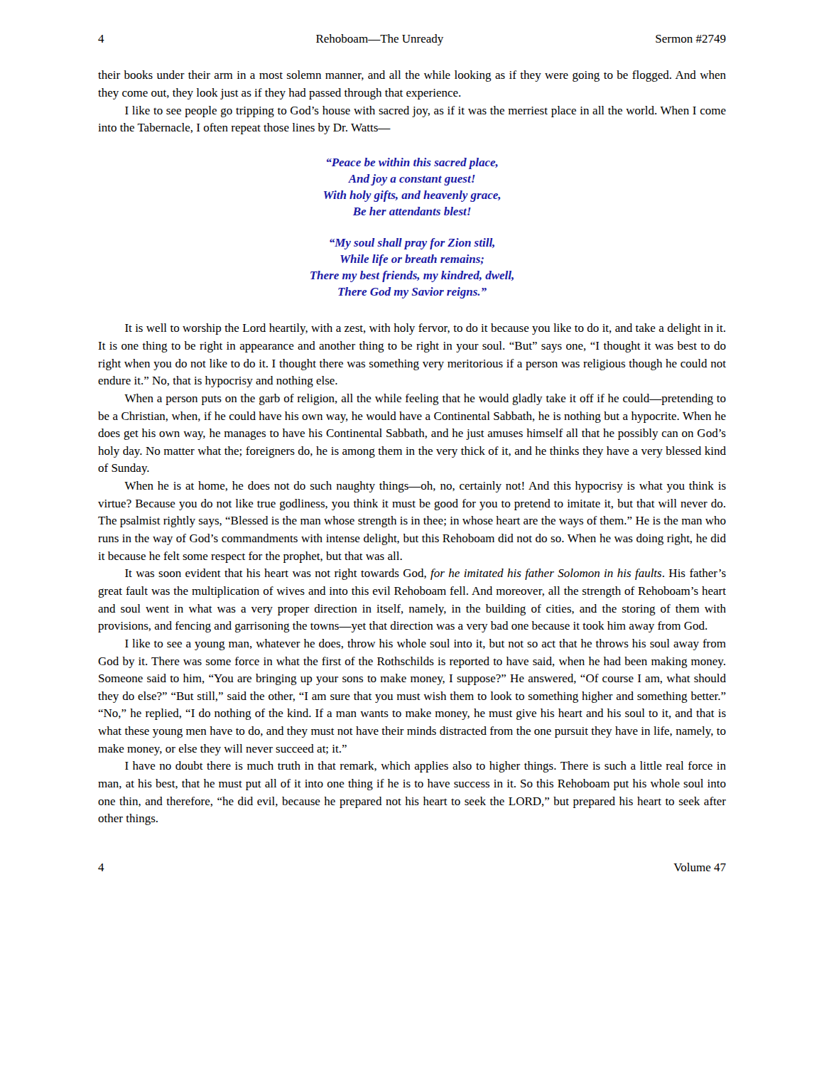4 Rehoboam—The Unready Sermon #2749
their books under their arm in a most solemn manner, and all the while looking as if they were going to be flogged. And when they come out, they look just as if they had passed through that experience.
I like to see people go tripping to God’s house with sacred joy, as if it was the merriest place in all the world. When I come into the Tabernacle, I often repeat those lines by Dr. Watts—
“Peace be within this sacred place, And joy a constant guest! With holy gifts, and heavenly grace, Be her attendants blest!
“My soul shall pray for Zion still, While life or breath remains; There my best friends, my kindred, dwell, There God my Savior reigns.”
It is well to worship the Lord heartily, with a zest, with holy fervor, to do it because you like to do it, and take a delight in it. It is one thing to be right in appearance and another thing to be right in your soul. “But” says one, “I thought it was best to do right when you do not like to do it. I thought there was something very meritorious if a person was religious though he could not endure it.” No, that is hypocrisy and nothing else.
When a person puts on the garb of religion, all the while feeling that he would gladly take it off if he could—pretending to be a Christian, when, if he could have his own way, he would have a Continental Sabbath, he is nothing but a hypocrite. When he does get his own way, he manages to have his Continental Sabbath, and he just amuses himself all that he possibly can on God’s holy day. No matter what the; foreigners do, he is among them in the very thick of it, and he thinks they have a very blessed kind of Sunday.
When he is at home, he does not do such naughty things—oh, no, certainly not! And this hypocrisy is what you think is virtue? Because you do not like true godliness, you think it must be good for you to pretend to imitate it, but that will never do. The psalmist rightly says, “Blessed is the man whose strength is in thee; in whose heart are the ways of them.” He is the man who runs in the way of God’s commandments with intense delight, but this Rehoboam did not do so. When he was doing right, he did it because he felt some respect for the prophet, but that was all.
It was soon evident that his heart was not right towards God, for he imitated his father Solomon in his faults. His father’s great fault was the multiplication of wives and into this evil Rehoboam fell. And moreover, all the strength of Rehoboam’s heart and soul went in what was a very proper direction in itself, namely, in the building of cities, and the storing of them with provisions, and fencing and garrisoning the towns—yet that direction was a very bad one because it took him away from God.
I like to see a young man, whatever he does, throw his whole soul into it, but not so act that he throws his soul away from God by it. There was some force in what the first of the Rothschilds is reported to have said, when he had been making money. Someone said to him, “You are bringing up your sons to make money, I suppose?” He answered, “Of course I am, what should they do else?” “But still,” said the other, “I am sure that you must wish them to look to something higher and something better.” “No,” he replied, “I do nothing of the kind. If a man wants to make money, he must give his heart and his soul to it, and that is what these young men have to do, and they must not have their minds distracted from the one pursuit they have in life, namely, to make money, or else they will never succeed at; it.”
I have no doubt there is much truth in that remark, which applies also to higher things. There is such a little real force in man, at his best, that he must put all of it into one thing if he is to have success in it. So this Rehoboam put his whole soul into one thin, and therefore, “he did evil, because he prepared not his heart to seek the LORD,” but prepared his heart to seek after other things.
4 Volume 47